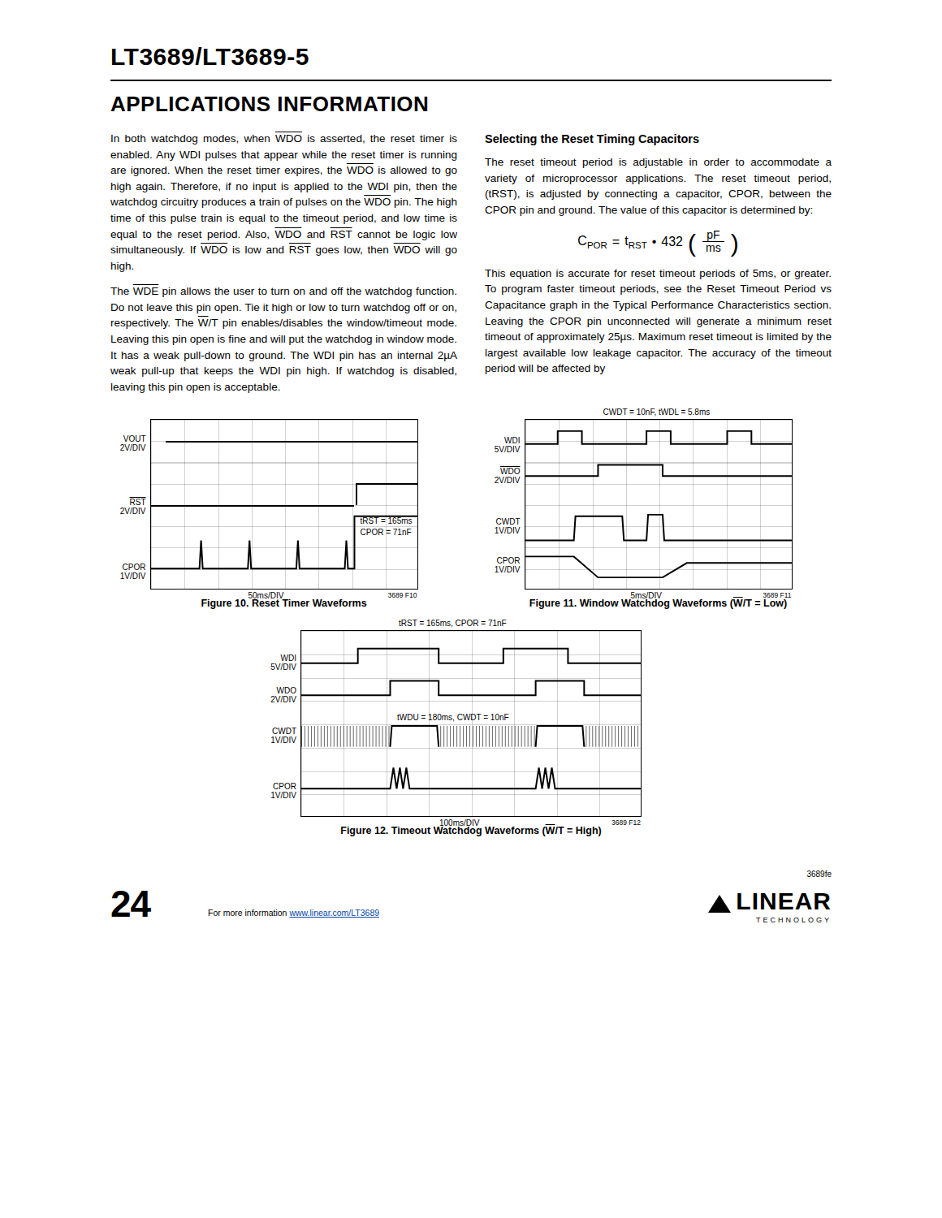LT3689/LT3689-5
Applications Information
In both watchdog modes, when WDO is asserted, the reset timer is enabled. Any WDI pulses that appear while the reset timer is running are ignored. When the reset timer expires, the WDO is allowed to go high again. Therefore, if no input is applied to the WDI pin, then the watchdog circuitry produces a train of pulses on the WDO pin. The high time of this pulse train is equal to the timeout period, and low time is equal to the reset period. Also, WDO and RST cannot be logic low simultaneously. If WDO is low and RST goes low, then WDO will go high.
The WDE pin allows the user to turn on and off the watchdog function. Do not leave this pin open. Tie it high or low to turn watchdog off or on, respectively. The W/T pin enables/disables the window/timeout mode. Leaving this pin open is fine and will put the watchdog in window mode. It has a weak pull-down to ground. The WDI pin has an internal 2µA weak pull-up that keeps the WDI pin high. If watchdog is disabled, leaving this pin open is acceptable.
Selecting the Reset Timing Capacitors
The reset timeout period is adjustable in order to accommodate a variety of microprocessor applications. The reset timeout period, (tRST), is adjusted by connecting a capacitor, CPOR, between the CPOR pin and ground. The value of this capacitor is determined by:
CPOR = tRST • 432 ( pF ms )
This equation is accurate for reset timeout periods of 5ms, or greater. To program faster timeout periods, see the Reset Timeout Period vs Capacitance graph in the Typical Performance Characteristics section. Leaving the CPOR pin unconnected will generate a minimum reset timeout of approximately 25µs. Maximum reset timeout is limited by the largest available low leakage capacitor. The accuracy of the timeout period will be affected by
VOUT
2V/DIV
RST
2V/DIV
CPOR
1V/DIV
tRST = 165ms
CPOR = 71nF
50ms/DIV 3689 F10
Figure 10. Reset Timer Waveforms
CWDT = 10nF, tWDL = 5.8ms
WDI
5V/DIV
WDO
2V/DIV
CWDT
1V/DIV
CPOR
1V/DIV
5ms/DIV 3689 F11
Figure 11. Window Watchdog Waveforms (W/T = Low)
tRST = 165ms, CPOR = 71nF
WDI
5V/DIV
WDO
2V/DIV
CWDT
1V/DIV
CPOR
1V/DIV
tWDU = 180ms, CWDT = 10nF
100ms/DIV 3689 F12
Figure 12. Timeout Watchdog Waveforms (W/T = High)
3689fe
24
For more information www.linear.com/LT3689
LINEAR
TECHNOLOGY